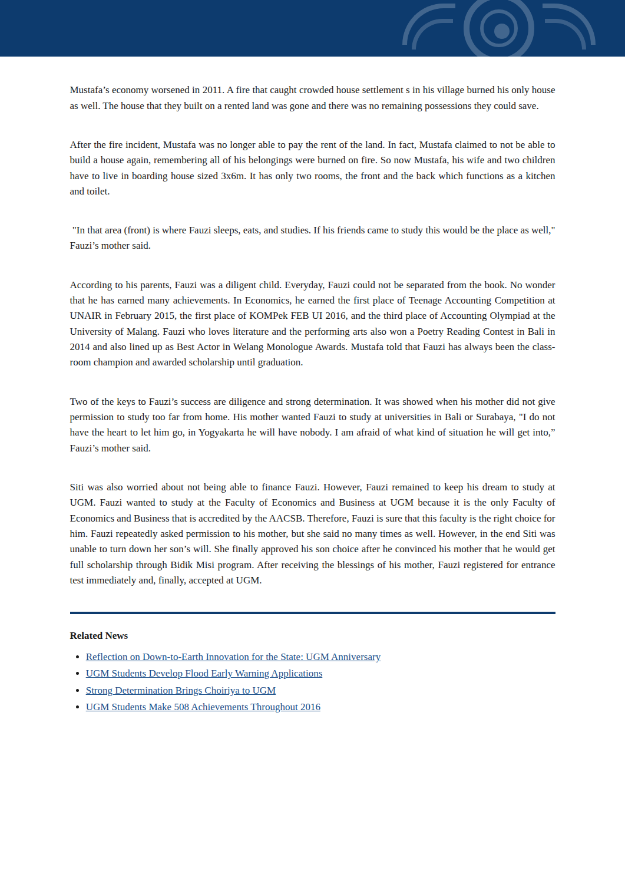Mustafa’s economy worsened in 2011. A fire that caught crowded house settlement s in his village burned his only house as well. The house that they built on a rented land was gone and there was no remaining possessions they could save.
After the fire incident, Mustafa was no longer able to pay the rent of the land. In fact, Mustafa claimed to not be able to build a house again, remembering all of his belongings were burned on fire. So now Mustafa, his wife and two children have to live in boarding house sized 3x6m. It has only two rooms, the front and the back which functions as a kitchen and toilet.
"In that area (front) is where Fauzi sleeps, eats, and studies. If his friends came to study this would be the place as well," Fauzi’s mother said.
According to his parents, Fauzi was a diligent child. Everyday, Fauzi could not be separated from the book. No wonder that he has earned many achievements. In Economics, he earned the first place of Teenage Accounting Competition at UNAIR in February 2015, the first place of KOMPek FEB UI 2016, and the third place of Accounting Olympiad at the University of Malang. Fauzi who loves literature and the performing arts also won a Poetry Reading Contest in Bali in 2014 and also lined up as Best Actor in Welang Monologue Awards. Mustafa told that Fauzi has always been the classroom champion and awarded scholarship until graduation.
Two of the keys to Fauzi’s success are diligence and strong determination. It was showed when his mother did not give permission to study too far from home. His mother wanted Fauzi to study at universities in Bali or Surabaya, "I do not have the heart to let him go, in Yogyakarta he will have nobody. I am afraid of what kind of situation he will get into,” Fauzi’s mother said.
Siti was also worried about not being able to finance Fauzi. However, Fauzi remained to keep his dream to study at UGM. Fauzi wanted to study at the Faculty of Economics and Business at UGM because it is the only Faculty of Economics and Business that is accredited by the AACSB. Therefore, Fauzi is sure that this faculty is the right choice for him. Fauzi repeatedly asked permission to his mother, but she said no many times as well. However, in the end Siti was unable to turn down her son’s will. She finally approved his son choice after he convinced his mother that he would get full scholarship through Bidik Misi program. After receiving the blessings of his mother, Fauzi registered for entrance test immediately and, finally, accepted at UGM.
Related News
Reflection on Down-to-Earth Innovation for the State: UGM Anniversary
UGM Students Develop Flood Early Warning Applications
Strong Determination Brings Choiriya to UGM
UGM Students Make 508 Achievements Throughout 2016